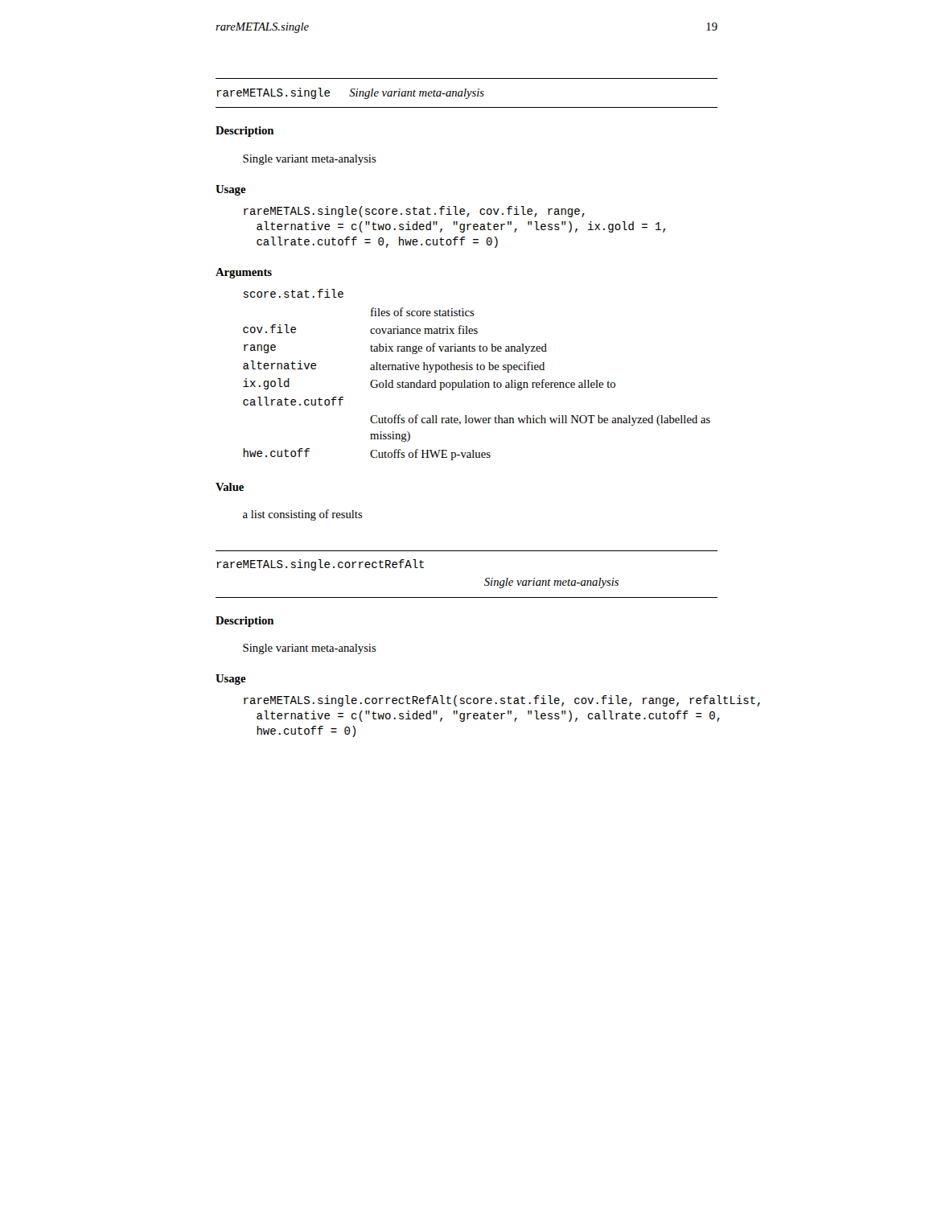rareMETALS.single 19
rareMETALS.single Single variant meta-analysis
Description
Single variant meta-analysis
Usage
rareMETALS.single(score.stat.file, cov.file, range,
  alternative = c("two.sided", "greater", "less"), ix.gold = 1,
  callrate.cutoff = 0, hwe.cutoff = 0)
Arguments
score.stat.file
files of score statistics
cov.file
covariance matrix files
range
tabix range of variants to be analyzed
alternative
alternative hypothesis to be specified
ix.gold
Gold standard population to align reference allele to
callrate.cutoff
Cutoffs of call rate, lower than which will NOT be analyzed (labelled as missing)
hwe.cutoff
Cutoffs of HWE p-values
Value
a list consisting of results
rareMETALS.single.correctRefAlt Single variant meta-analysis
Description
Single variant meta-analysis
Usage
rareMETALS.single.correctRefAlt(score.stat.file, cov.file, range, refaltList,
  alternative = c("two.sided", "greater", "less"), callrate.cutoff = 0,
  hwe.cutoff = 0)